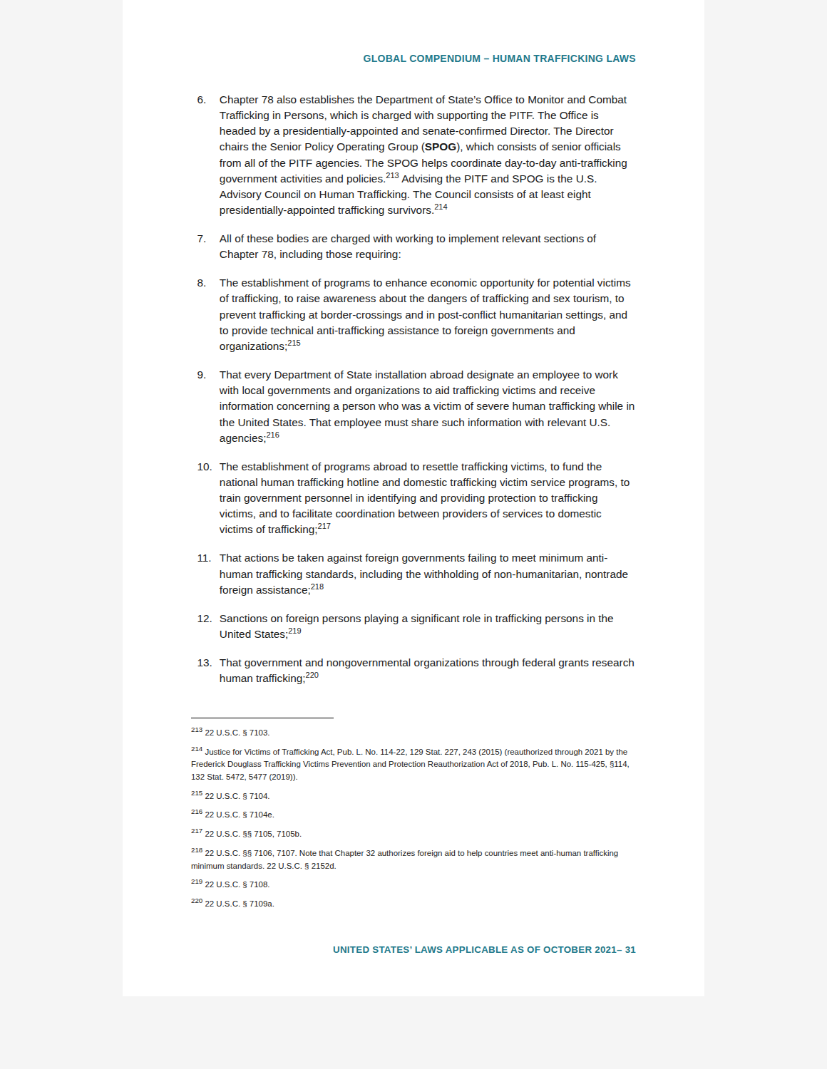GLOBAL COMPENDIUM – HUMAN TRAFFICKING LAWS
Chapter 78 also establishes the Department of State’s Office to Monitor and Combat Trafficking in Persons, which is charged with supporting the PITF. The Office is headed by a presidentially-appointed and senate-confirmed Director. The Director chairs the Senior Policy Operating Group (SPOG), which consists of senior officials from all of the PITF agencies. The SPOG helps coordinate day-to-day anti-trafficking government activities and policies.213 Advising the PITF and SPOG is the U.S. Advisory Council on Human Trafficking. The Council consists of at least eight presidentially-appointed trafficking survivors.214
All of these bodies are charged with working to implement relevant sections of Chapter 78, including those requiring:
The establishment of programs to enhance economic opportunity for potential victims of trafficking, to raise awareness about the dangers of trafficking and sex tourism, to prevent trafficking at border-crossings and in post-conflict humanitarian settings, and to provide technical anti-trafficking assistance to foreign governments and organizations;215
That every Department of State installation abroad designate an employee to work with local governments and organizations to aid trafficking victims and receive information concerning a person who was a victim of severe human trafficking while in the United States. That employee must share such information with relevant U.S. agencies;216
The establishment of programs abroad to resettle trafficking victims, to fund the national human trafficking hotline and domestic trafficking victim service programs, to train government personnel in identifying and providing protection to trafficking victims, and to facilitate coordination between providers of services to domestic victims of trafficking;217
That actions be taken against foreign governments failing to meet minimum anti-human trafficking standards, including the withholding of non-humanitarian, nontrade foreign assistance;218
Sanctions on foreign persons playing a significant role in trafficking persons in the United States;219
That government and nongovernmental organizations through federal grants research human trafficking;220
213 22 U.S.C. § 7103.
214 Justice for Victims of Trafficking Act, Pub. L. No. 114-22, 129 Stat. 227, 243 (2015) (reauthorized through 2021 by the Frederick Douglass Trafficking Victims Prevention and Protection Reauthorization Act of 2018, Pub. L. No. 115-425, §114, 132 Stat. 5472, 5477 (2019)).
215 22 U.S.C. § 7104.
216 22 U.S.C. § 7104e.
217 22 U.S.C. §§ 7105, 7105b.
218 22 U.S.C. §§ 7106, 7107. Note that Chapter 32 authorizes foreign aid to help countries meet anti-human trafficking minimum standards. 22 U.S.C. § 2152d.
219 22 U.S.C. § 7108.
220 22 U.S.C. § 7109a.
UNITED STATES’ LAWS APPLICABLE AS OF OCTOBER 2021– 31